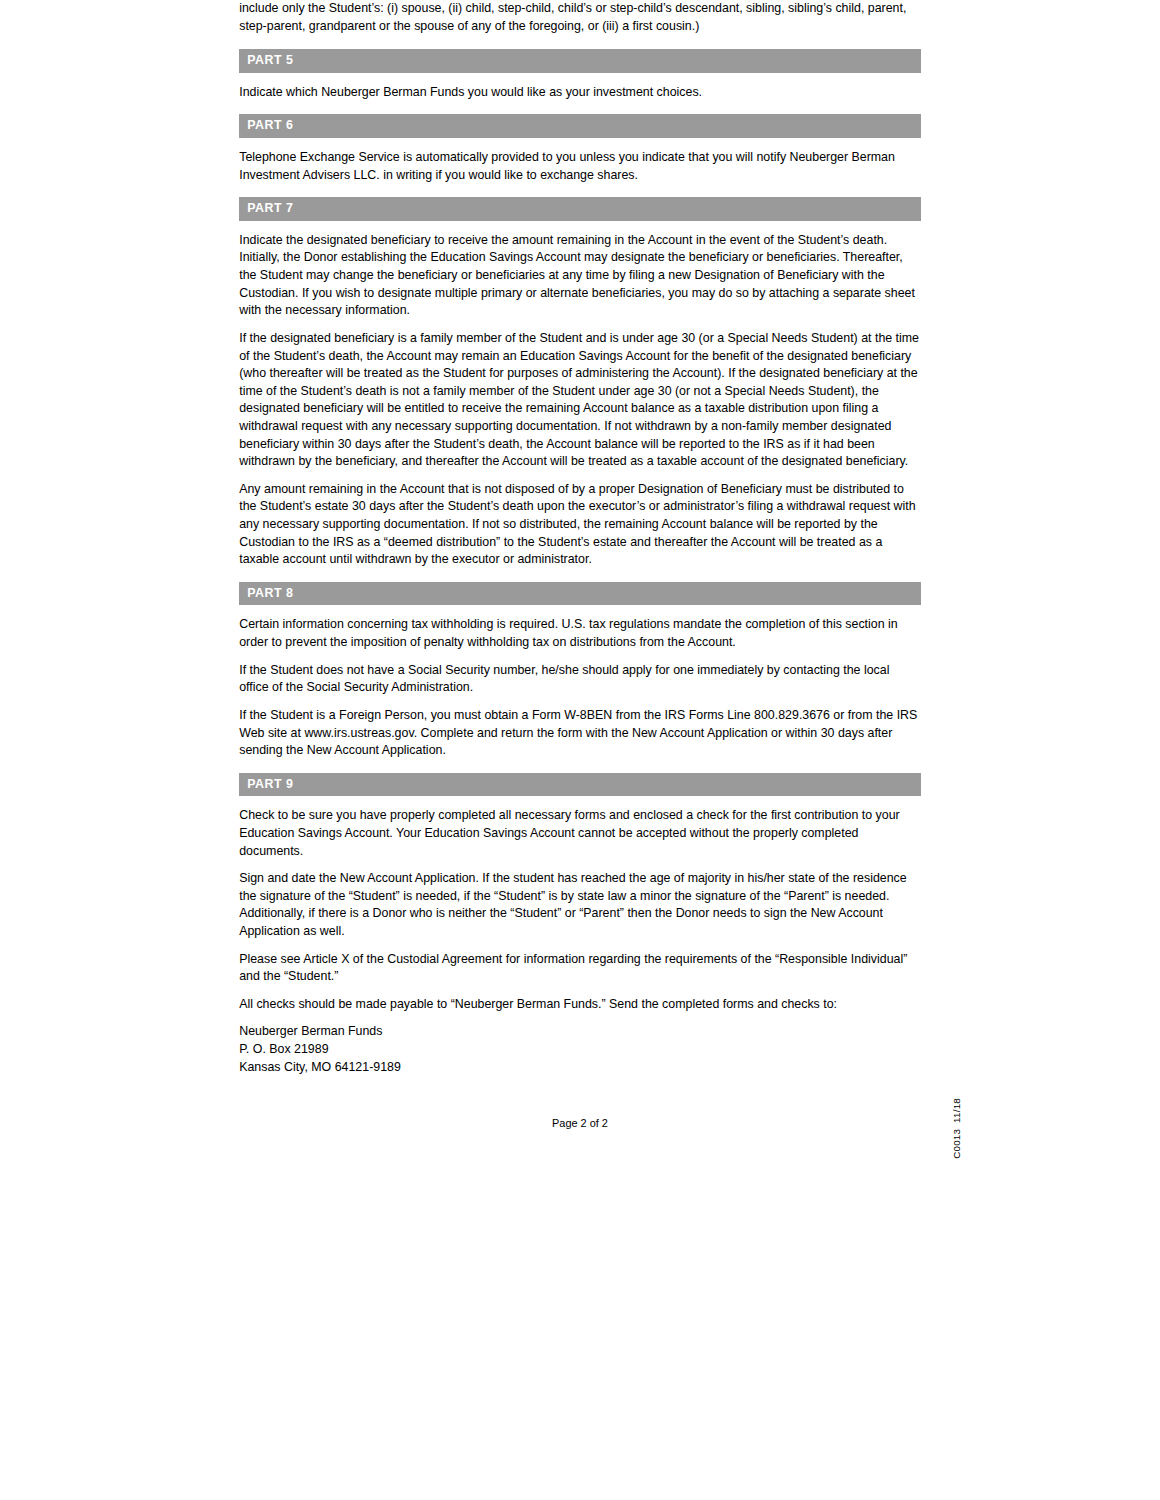include only the Student’s: (i) spouse, (ii) child, step-child, child’s or step-child’s descendant, sibling, sibling’s child, parent, step-parent, grandparent or the spouse of any of the foregoing, or (iii) a first cousin.)
PART 5
Indicate which Neuberger Berman Funds you would like as your investment choices.
PART 6
Telephone Exchange Service is automatically provided to you unless you indicate that you will notify Neuberger Berman Investment Advisers LLC. in writing if you would like to exchange shares.
PART 7
Indicate the designated beneficiary to receive the amount remaining in the Account in the event of the Student’s death. Initially, the Donor establishing the Education Savings Account may designate the beneficiary or beneficiaries. Thereafter, the Student may change the beneficiary or beneficiaries at any time by filing a new Designation of Beneficiary with the Custodian. If you wish to designate multiple primary or alternate beneficiaries, you may do so by attaching a separate sheet with the necessary information.
If the designated beneficiary is a family member of the Student and is under age 30 (or a Special Needs Student) at the time of the Student’s death, the Account may remain an Education Savings Account for the benefit of the designated beneficiary (who thereafter will be treated as the Student for purposes of administering the Account). If the designated beneficiary at the time of the Student’s death is not a family member of the Student under age 30 (or not a Special Needs Student), the designated beneficiary will be entitled to receive the remaining Account balance as a taxable distribution upon filing a withdrawal request with any necessary supporting documentation. If not withdrawn by a non-family member designated beneficiary within 30 days after the Student’s death, the Account balance will be reported to the IRS as if it had been withdrawn by the beneficiary, and thereafter the Account will be treated as a taxable account of the designated beneficiary.
Any amount remaining in the Account that is not disposed of by a proper Designation of Beneficiary must be distributed to the Student’s estate 30 days after the Student’s death upon the executor’s or administrator’s filing a withdrawal request with any necessary supporting documentation. If not so distributed, the remaining Account balance will be reported by the Custodian to the IRS as a “deemed distribution” to the Student’s estate and thereafter the Account will be treated as a taxable account until withdrawn by the executor or administrator.
PART 8
Certain information concerning tax withholding is required. U.S. tax regulations mandate the completion of this section in order to prevent the imposition of penalty withholding tax on distributions from the Account.
If the Student does not have a Social Security number, he/she should apply for one immediately by contacting the local office of the Social Security Administration.
If the Student is a Foreign Person, you must obtain a Form W-8BEN from the IRS Forms Line 800.829.3676 or from the IRS Web site at www.irs.ustreas.gov. Complete and return the form with the New Account Application or within 30 days after sending the New Account Application.
PART 9
Check to be sure you have properly completed all necessary forms and enclosed a check for the first contribution to your Education Savings Account. Your Education Savings Account cannot be accepted without the properly completed documents.
Sign and date the New Account Application. If the student has reached the age of majority in his/her state of the residence the signature of the “Student” is needed, if the “Student” is by state law a minor the signature of the “Parent” is needed. Additionally, if there is a Donor who is neither the “Student” or “Parent” then the Donor needs to sign the New Account Application as well.
Please see Article X of the Custodial Agreement for information regarding the requirements of the “Responsible Individual” and the “Student.”
All checks should be made payable to “Neuberger Berman Funds.” Send the completed forms and checks to:
Neuberger Berman Funds
P. O. Box 21989
Kansas City, MO 64121-9189
Page 2 of 2 C0013 11/18